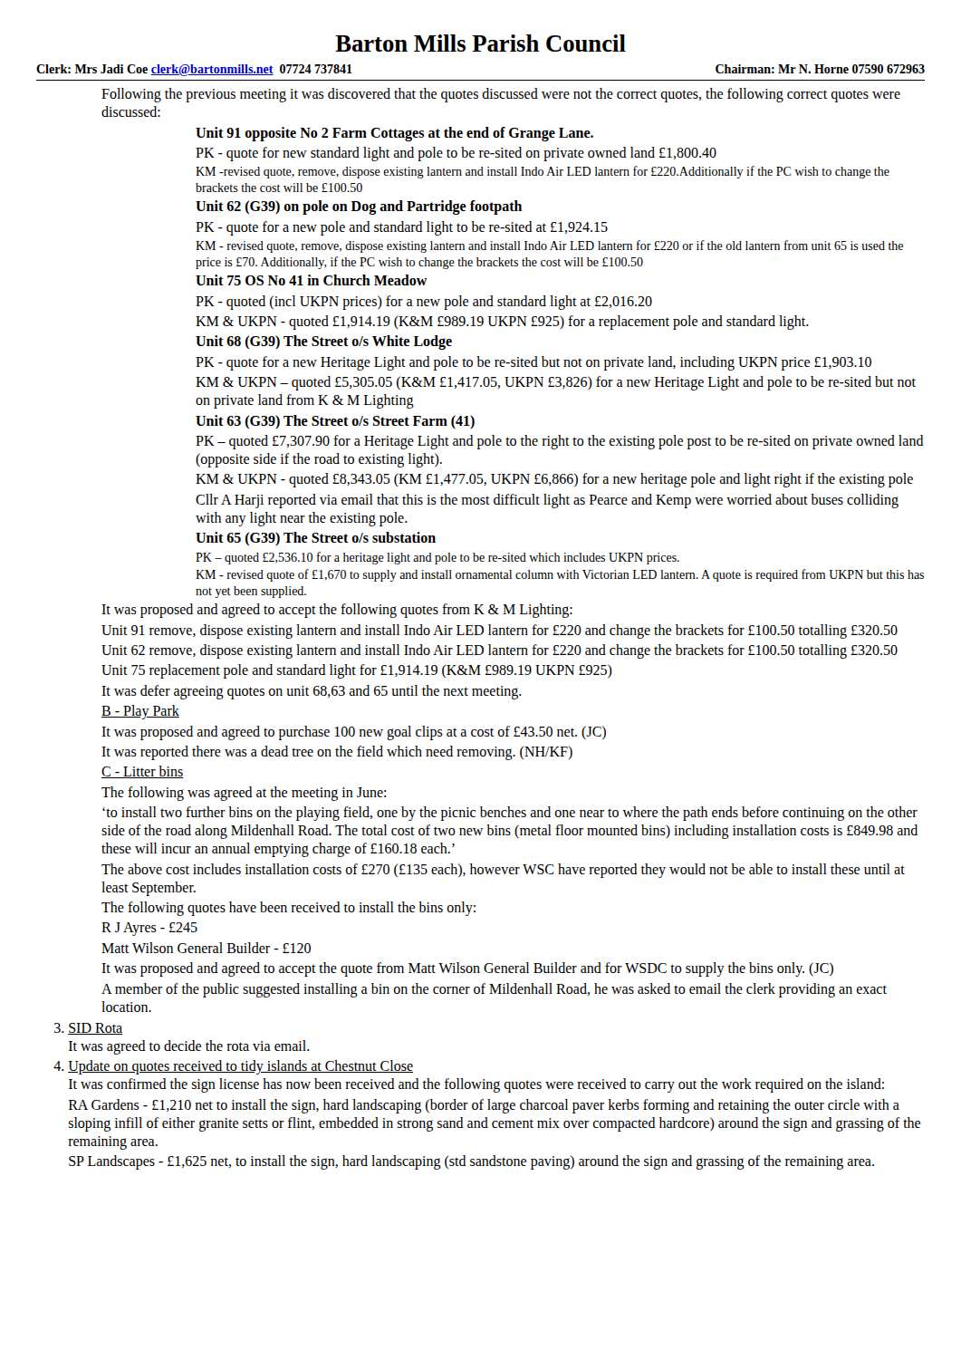Barton Mills Parish Council
Clerk: Mrs Jadi Coe clerk@bartonmills.net 07724 737841 Chairman: Mr N. Horne 07590 672963
Following the previous meeting it was discovered that the quotes discussed were not the correct quotes, the following correct quotes were discussed:
Unit 91 opposite No 2 Farm Cottages at the end of Grange Lane.
PK - quote for new standard light and pole to be re-sited on private owned land £1,800.40
KM -revised quote, remove, dispose existing lantern and install Indo Air LED lantern for £220.Additionally if the PC wish to change the brackets the cost will be £100.50
Unit 62 (G39) on pole on Dog and Partridge footpath
PK - quote for a new pole and standard light to be re-sited at £1,924.15
KM - revised quote, remove, dispose existing lantern and install Indo Air LED lantern for £220 or if the old lantern from unit 65 is used the price is £70. Additionally, if the PC wish to change the brackets the cost will be £100.50
Unit 75 OS No 41 in Church Meadow
PK - quoted (incl UKPN prices) for a new pole and standard light at £2,016.20
KM & UKPN - quoted £1,914.19 (K&M £989.19 UKPN £925) for a replacement pole and standard light.
Unit 68 (G39) The Street o/s White Lodge
PK - quote for a new Heritage Light and pole to be re-sited but not on private land, including UKPN price £1,903.10
KM & UKPN – quoted £5,305.05 (K&M £1,417.05, UKPN £3,826) for a new Heritage Light and pole to be re-sited but not on private land from K & M Lighting
Unit 63 (G39) The Street o/s Street Farm (41)
PK – quoted £7,307.90 for a Heritage Light and pole to the right to the existing pole post to be re-sited on private owned land (opposite side if the road to existing light).
KM & UKPN - quoted £8,343.05 (KM £1,477.05, UKPN £6,866) for a new heritage pole and light right if the existing pole
Cllr A Harji reported via email that this is the most difficult light as Pearce and Kemp were worried about buses colliding with any light near the existing pole.
Unit 65 (G39) The Street o/s substation
PK – quoted £2,536.10 for a heritage light and pole to be re-sited which includes UKPN prices.
KM - revised quote of £1,670 to supply and install ornamental column with Victorian LED lantern. A quote is required from UKPN but this has not yet been supplied.
It was proposed and agreed to accept the following quotes from K & M Lighting:
Unit 91 remove, dispose existing lantern and install Indo Air LED lantern for £220 and change the brackets for £100.50 totalling £320.50
Unit 62 remove, dispose existing lantern and install Indo Air LED lantern for £220 and change the brackets for £100.50 totalling £320.50
Unit 75 replacement pole and standard light for £1,914.19 (K&M £989.19 UKPN £925)
It was defer agreeing quotes on unit 68,63 and 65 until the next meeting.
B - Play Park
It was proposed and agreed to purchase 100 new goal clips at a cost of £43.50 net. (JC)
It was reported there was a dead tree on the field which need removing. (NH/KF)
C - Litter bins
The following was agreed at the meeting in June:
‘to install two further bins on the playing field, one by the picnic benches and one near to where the path ends before continuing on the other side of the road along Mildenhall Road. The total cost of two new bins (metal floor mounted bins) including installation costs is £849.98 and these will incur an annual emptying charge of £160.18 each.’
The above cost includes installation costs of £270 (£135 each), however WSC have reported they would not be able to install these until at least September.
The following quotes have been received to install the bins only:
R J Ayres - £245
Matt Wilson General Builder - £120
It was proposed and agreed to accept the quote from Matt Wilson General Builder and for WSDC to supply the bins only. (JC)
A member of the public suggested installing a bin on the corner of Mildenhall Road, he was asked to email the clerk providing an exact location.
SID Rota
It was agreed to decide the rota via email.
Update on quotes received to tidy islands at Chestnut Close
It was confirmed the sign license has now been received and the following quotes were received to carry out the work required on the island:
RA Gardens - £1,210 net to install the sign, hard landscaping (border of large charcoal paver kerbs forming and retaining the outer circle with a sloping infill of either granite setts or flint, embedded in strong sand and cement mix over compacted hardcore) around the sign and grassing of the remaining area.
SP Landscapes - £1,625 net, to install the sign, hard landscaping (std sandstone paving) around the sign and grassing of the remaining area.